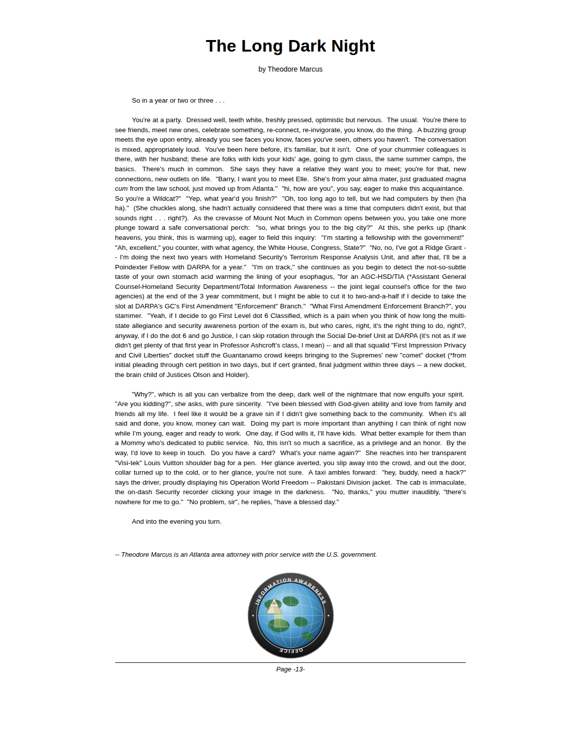The Long Dark Night
by Theodore Marcus
So in a year or two or three . . .
You're at a party. Dressed well, teeth white, freshly pressed, optimistic but nervous. The usual. You're there to see friends, meet new ones, celebrate something, re-connect, re-invigorate, you know, do the thing. A buzzing group meets the eye upon entry, already you see faces you know, faces you've seen, others you haven't. The conversation is mixed, appropriately loud. You've been here before, it's familiar, but it isn't. One of your chummier colleagues is there, with her husband; these are folks with kids your kids' age, going to gym class, the same summer camps, the basics. There's much in common. She says they have a relative they want you to meet; you're for that, new connections, new outlets on life. "Barry, I want you to meet Elle. She's from your alma mater, just graduated magna cum from the law school, just moved up from Atlanta." "hi, how are you", you say, eager to make this acquaintance. So you're a Wildcat?" "Yep, what year'd you finish?" "Oh, too long ago to tell, but we had computers by then (ha ha)." (She chuckles along, she hadn't actually considered that there was a time that computers didn't exist, but that sounds right . . . right?). As the crevasse of Mount Not Much in Common opens between you, you take one more plunge toward a safe conversational perch: "so, what brings you to the big city?" At this, she perks up (thank heavens, you think, this is warming up), eager to field this inquiry: "I'm starting a fellowship with the government!" "Ah, excellent," you counter, with what agency, the White House, Congress, State?" "No, no, I've got a Ridge Grant -- I'm doing the next two years with Homeland Security's Terrorism Response Analysis Unit, and after that, I'll be a Poindexter Fellow with DARPA for a year." "I'm on track," she continues as you begin to detect the not-so-subtle taste of your own stomach acid warming the lining of your esophagus, "for an AGC-HSD/TIA (*Assistant General Counsel-Homeland Security Department/Total Information Awareness -- the joint legal counsel's office for the two agencies) at the end of the 3 year commitment, but I might be able to cut it to two-and-a-half if I decide to take the slot at DARPA's GC's First Amendment "Enforcement" Branch." "What First Amendment Enforcement Branch?", you stammer. "Yeah, if I decide to go First Level dot 6 Classified, which is a pain when you think of how long the multi-state allegiance and security awareness portion of the exam is, but who cares, right, it's the right thing to do, right?, anyway, if I do the dot 6 and go Justice, I can skip rotation through the Social De-brief Unit at DARPA (it's not as if we didn't get plenty of that first year in Professor Ashcroft's class, I mean) -- and all that squalid "First Impression Privacy and Civil Liberties" docket stuff the Guantanamo crowd keeps bringing to the Supremes' new "comet" docket (*from initial pleading through cert petition in two days, but if cert granted, final judgment within three days -- a new docket, the brain child of Justices Olson and Holder).
"Why?", which is all you can verbalize from the deep, dark well of the nightmare that now engulfs your spirit. "Are you kidding?", she asks, with pure sincerity. "I've been blessed with God-given ability and love from family and friends all my life. I feel like it would be a grave sin if I didn't give something back to the community. When it's all said and done, you know, money can wait. Doing my part is more important than anything I can think of right now while I'm young, eager and ready to work. One day, if God wills it, I'll have kids. What better example for them than a Mommy who's dedicated to public service. No, this isn't so much a sacrifice, as a privilege and an honor. By the way, I'd love to keep in touch. Do you have a card? What's your name again?" She reaches into her transparent "Visi-tek" Louis Vuitton shoulder bag for a pen. Her glance averted, you slip away into the crowd, and out the door, collar turned up to the cold, or to her glance, you're not sure. A taxi ambles forward: "hey, buddy, need a hack?" says the driver, proudly displaying his Operation World Freedom -- Pakistani Division jacket. The cab is immaculate, the on-dash Security recorder clicking your image in the darkness. "No, thanks," you mutter inaudibly, "there's nowhere for me to go." "No problem, sir", he replies, "have a blessed day."
And into the evening you turn.
-- Theodore Marcus is an Atlanta area attorney with prior service with the U.S. government.
INFORMATION AWARENESS OFFICE
Page -13-